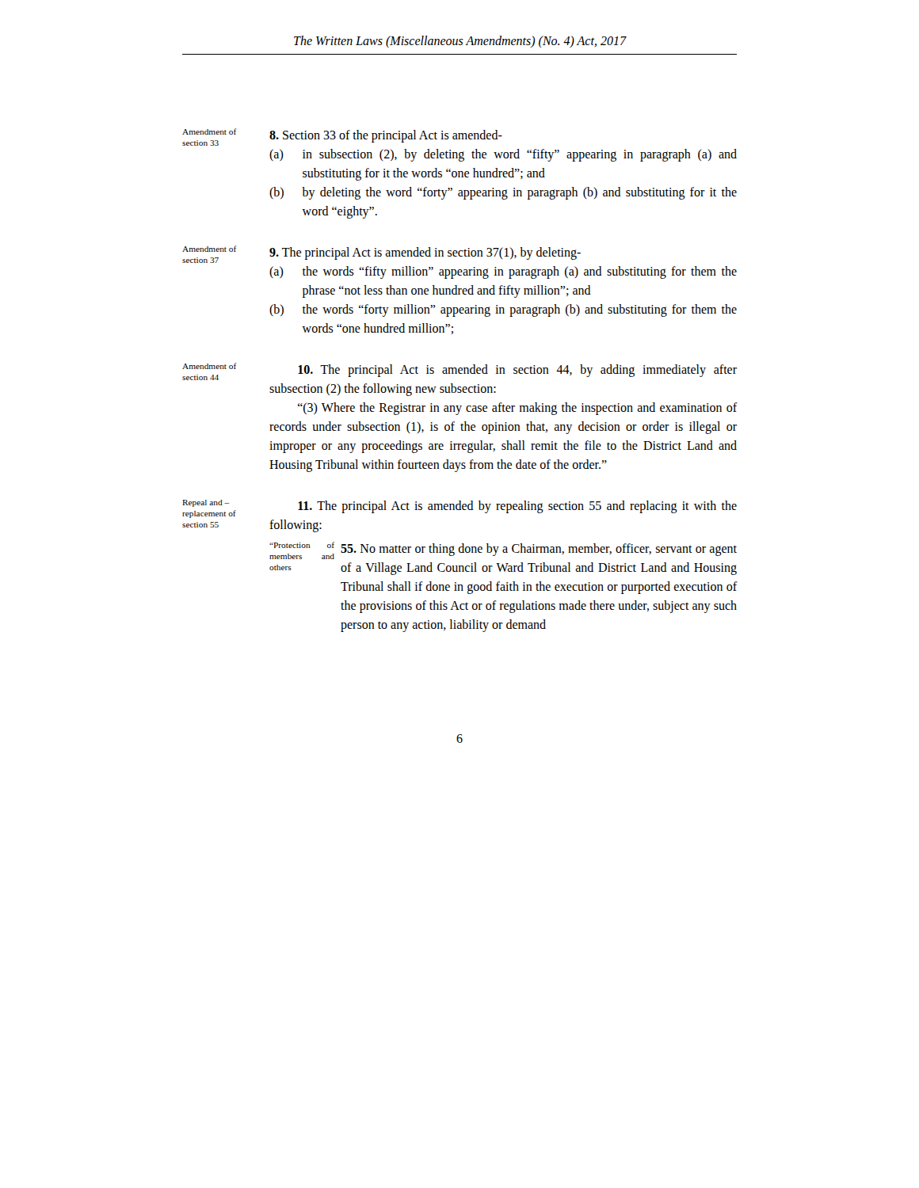The Written Laws (Miscellaneous Amendments) (No. 4) Act, 2017
Amendment of section 33
8. Section 33 of the principal Act is amended-
(a) in subsection (2), by deleting the word “fifty” appearing in paragraph (a) and substituting for it the words “one hundred”; and
(b) by deleting the word “forty” appearing in paragraph (b) and substituting for it the word “eighty”.
Amendment of section 37
9. The principal Act is amended in section 37(1), by deleting-
(a) the words “fifty million” appearing in paragraph (a) and substituting for them the phrase “not less than one hundred and fifty million”; and
(b) the words “forty million” appearing in paragraph (b) and substituting for them the words “one hundred million”;
Amendment of section 44
10. The principal Act is amended in section 44, by adding immediately after subsection (2) the following new subsection:
“(3) Where the Registrar in any case after making the inspection and examination of records under subsection (1), is of the opinion that, any decision or order is illegal or improper or any proceedings are irregular, shall remit the file to the District Land and Housing Tribunal within fourteen days from the date of the order.”
Repeal and – replacement of section 55
11. The principal Act is amended by repealing section 55 and replacing it with the following:
“Protection of members and others
55. No matter or thing done by a Chairman, member, officer, servant or agent of a Village Land Council or Ward Tribunal and District Land and Housing Tribunal shall if done in good faith in the execution or purported execution of the provisions of this Act or of regulations made there under, subject any such person to any action, liability or demand
6